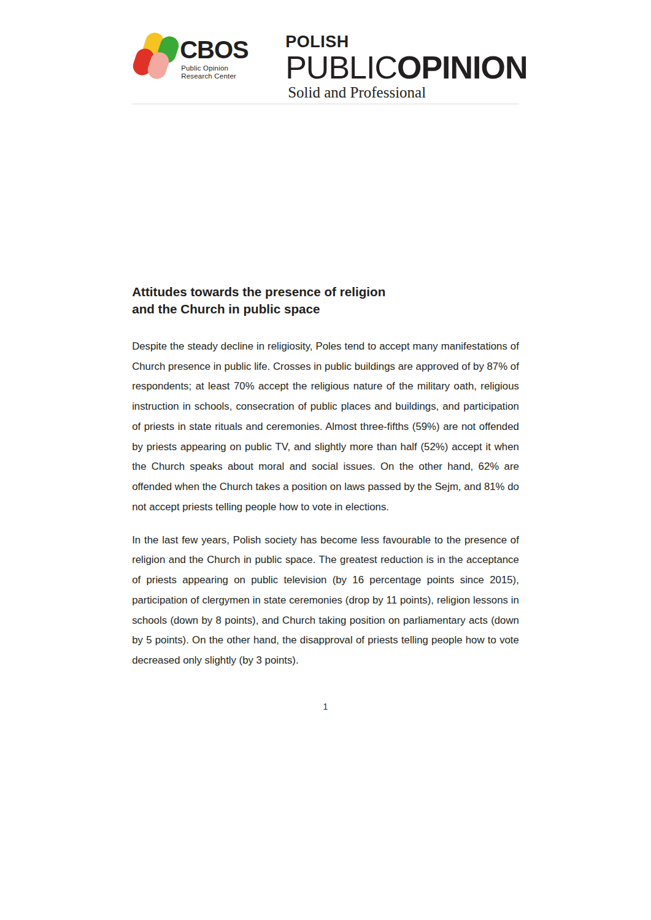CBOS
Public Opinion
Research Center
POLISH
PUBLIC OPINION
Solid and Professional
Attitudes towards the presence of religion
and the Church in public space
Despite the steady decline in religiosity, Poles tend to accept many manifestations of Church presence in public life. Crosses in public buildings are approved of by 87% of respondents; at least 70% accept the religious nature of the military oath, religious instruction in schools, consecration of public places and buildings, and participation of priests in state rituals and ceremonies. Almost three-fifths (59%) are not offended by priests appearing on public TV, and slightly more than half (52%) accept it when the Church speaks about moral and social issues. On the other hand, 62% are offended when the Church takes a position on laws passed by the Sejm, and 81% do not accept priests telling people how to vote in elections.
In the last few years, Polish society has become less favourable to the presence of religion and the Church in public space. The greatest reduction is in the acceptance of priests appearing on public television (by 16 percentage points since 2015), participation of clergymen in state ceremonies (drop by 11 points), religion lessons in schools (down by 8 points), and Church taking position on parliamentary acts (down by 5 points). On the other hand, the disapproval of priests telling people how to vote decreased only slightly (by 3 points).
1